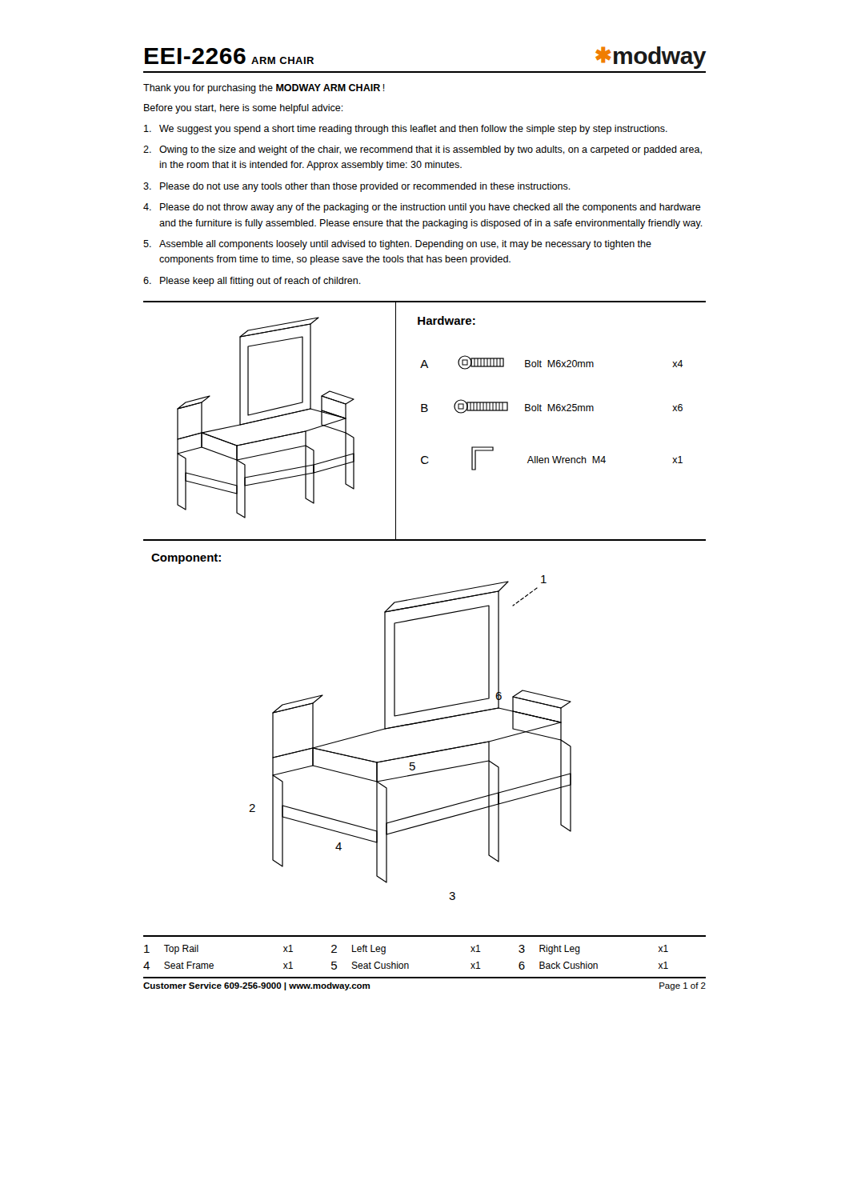EEI-2266ARM CHAIR
✱modway
Thank you for purchasing the MODWAY ARM CHAIR !
Before you start, here is some helpful advice:
1. We suggest you spend a short time reading through this leaflet and then follow the simple step by step instructions.
2. Owing to the size and weight of the chair, we recommend that it is assembled by two adults, on a carpeted or padded area, in the room that it is intended for. Approx assembly time: 30 minutes.
3. Please do not use any tools other than those provided or recommended in these instructions.
4. Please do not throw away any of the packaging or the instruction until you have checked all the components and hardware and the furniture is fully assembled. Please ensure that the packaging is disposed of in a safe environmentally friendly way.
5. Assemble all components loosely until advised to tighten. Depending on use, it may be necessary to tighten the components from time to time, so please save the tools that has been provided.
6. Please keep all fitting out of reach of children.
Hardware:
| A | | Bolt M6x20mm | x4 |
| B | | Bolt M6x25mm | x6 |
| C | | Allen Wrench M4 | x1 |
Component:
1 6 5 2 4 3
| 1 | Top Rail | x1 | 2 | Left Leg | x1 | 3 | Right Leg | x1 |
| 4 | Seat Frame | x1 | 5 | Seat Cushion | x1 | 6 | Back Cushion | x1 |
Customer Service 609-256-9000 | www.modway.com
Page 1 of 2